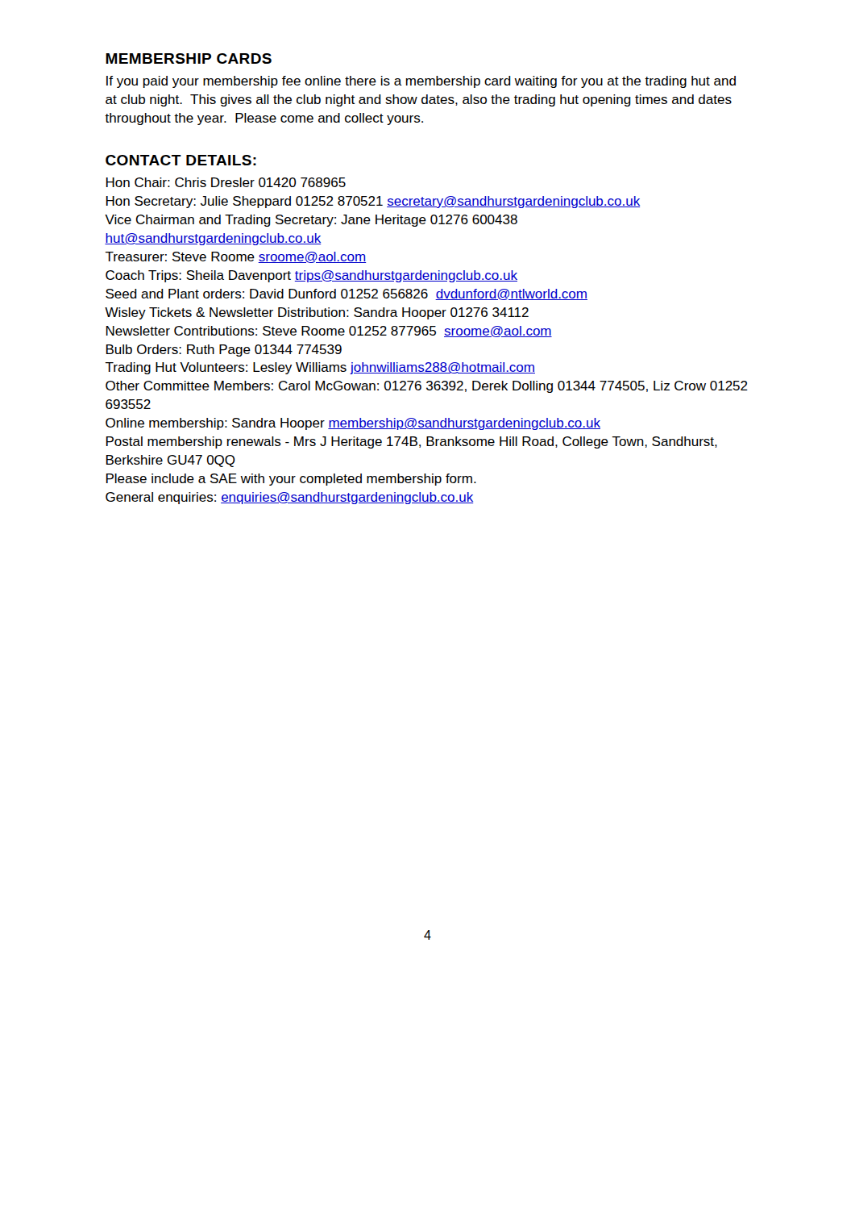MEMBERSHIP CARDS
If you paid your membership fee online there is a membership card waiting for you at the trading hut and at club night. This gives all the club night and show dates, also the trading hut opening times and dates throughout the year. Please come and collect yours.
CONTACT DETAILS:
Hon Chair: Chris Dresler 01420 768965
Hon Secretary: Julie Sheppard 01252 870521 secretary@sandhurstgardeningclub.co.uk
Vice Chairman and Trading Secretary: Jane Heritage 01276 600438
hut@sandhurstgardeningclub.co.uk
Treasurer: Steve Roome sroome@aol.com
Coach Trips: Sheila Davenport trips@sandhurstgardeningclub.co.uk
Seed and Plant orders: David Dunford 01252 656826 dvdunford@ntlworld.com
Wisley Tickets & Newsletter Distribution: Sandra Hooper 01276 34112
Newsletter Contributions: Steve Roome 01252 877965 sroome@aol.com
Bulb Orders: Ruth Page 01344 774539
Trading Hut Volunteers: Lesley Williams johnwilliams288@hotmail.com
Other Committee Members: Carol McGowan: 01276 36392, Derek Dolling 01344 774505, Liz Crow 01252 693552
Online membership: Sandra Hooper membership@sandhurstgardeningclub.co.uk
Postal membership renewals - Mrs J Heritage 174B, Branksome Hill Road, College Town, Sandhurst, Berkshire GU47 0QQ
Please include a SAE with your completed membership form.
General enquiries: enquiries@sandhurstgardeningclub.co.uk
4